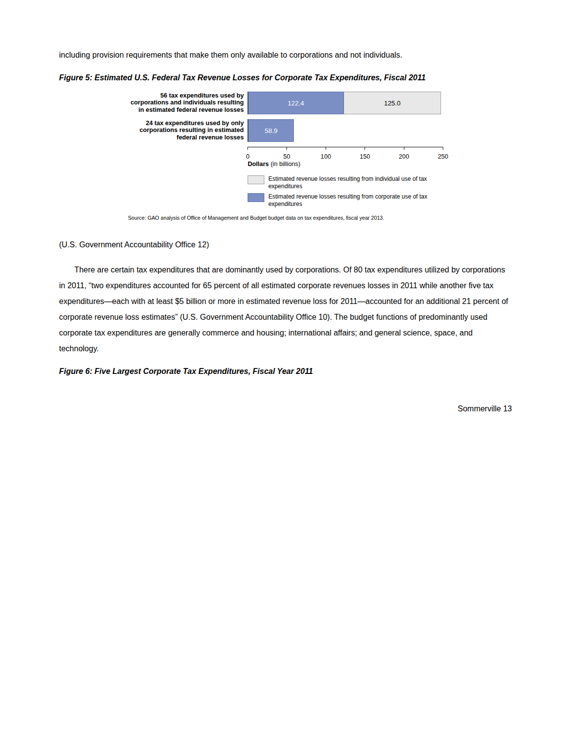including provision requirements that make them only available to corporations and not individuals.
Figure 5: Estimated U.S. Federal Tax Revenue Losses for Corporate Tax Expenditures, Fiscal 2011
56 tax expenditures used by corporations and individuals resulting in estimated federal revenue losses
122.4
125.0
24 tax expenditures used by only corporations resulting in estimated federal revenue losses
58.9
0
50
100
150
200
250
Dollars (in billions)
Estimated revenue losses resulting from individual use of tax expenditures
Estimated revenue losses resulting from corporate use of tax expenditures
Source: GAO analysis of Office of Management and Budget budget data on tax expenditures, fiscal year 2013.
(U.S. Government Accountability Office 12)
There are certain tax expenditures that are dominantly used by corporations. Of 80 tax expenditures utilized by corporations in 2011, “two expenditures accounted for 65 percent of all estimated corporate revenues losses in 2011 while another five tax expenditures—each with at least $5 billion or more in estimated revenue loss for 2011—accounted for an additional 21 percent of corporate revenue loss estimates” (U.S. Government Accountability Office 10). The budget functions of predominantly used corporate tax expenditures are generally commerce and housing; international affairs; and general science, space, and technology.
Figure 6: Five Largest Corporate Tax Expenditures, Fiscal Year 2011
Sommerville 13